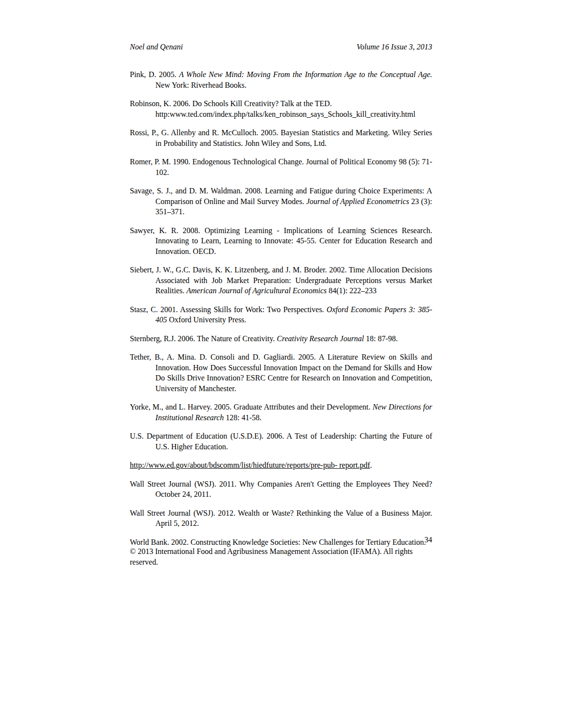Noel and Qenani Volume 16 Issue 3, 2013
Pink, D. 2005. A Whole New Mind: Moving From the Information Age to the Conceptual Age. New York: Riverhead Books.
Robinson, K. 2006. Do Schools Kill Creativity? Talk at the TED.
http:www.ted.com/index.php/talks/ken_robinson_says_Schools_kill_creativity.html
Rossi, P., G. Allenby and R. McCulloch. 2005. Bayesian Statistics and Marketing. Wiley Series in Probability and Statistics. John Wiley and Sons, Ltd.
Romer, P. M. 1990. Endogenous Technological Change. Journal of Political Economy 98 (5): 71-102.
Savage, S. J., and D. M. Waldman. 2008. Learning and Fatigue during Choice Experiments: A Comparison of Online and Mail Survey Modes. Journal of Applied Econometrics 23 (3): 351–371.
Sawyer, K. R. 2008. Optimizing Learning - Implications of Learning Sciences Research. Innovating to Learn, Learning to Innovate: 45-55. Center for Education Research and Innovation. OECD.
Siebert, J. W., G.C. Davis, K. K. Litzenberg, and J. M. Broder. 2002. Time Allocation Decisions Associated with Job Market Preparation: Undergraduate Perceptions versus Market Realities. American Journal of Agricultural Economics 84(1): 222–233
Stasz, C. 2001. Assessing Skills for Work: Two Perspectives. Oxford Economic Papers 3: 385-405 Oxford University Press.
Sternberg, R.J. 2006. The Nature of Creativity. Creativity Research Journal 18: 87-98.
Tether, B., A. Mina. D. Consoli and D. Gagliardi. 2005. A Literature Review on Skills and Innovation. How Does Successful Innovation Impact on the Demand for Skills and How Do Skills Drive Innovation? ESRC Centre for Research on Innovation and Competition, University of Manchester.
Yorke, M., and L. Harvey. 2005. Graduate Attributes and their Development. New Directions for Institutional Research 128: 41-58.
U.S. Department of Education (U.S.D.E). 2006. A Test of Leadership: Charting the Future of U.S. Higher Education.
http://www.ed.gov/about/bdscomm/list/hiedfuture/reports/pre-pub- report.pdf.
Wall Street Journal (WSJ). 2011. Why Companies Aren't Getting the Employees They Need? October 24, 2011.
Wall Street Journal (WSJ). 2012. Wealth or Waste? Rethinking the Value of a Business Major. April 5, 2012.
World Bank. 2002. Constructing Knowledge Societies: New Challenges for Tertiary Education.
34
© 2013 International Food and Agribusiness Management Association (IFAMA). All rights reserved.